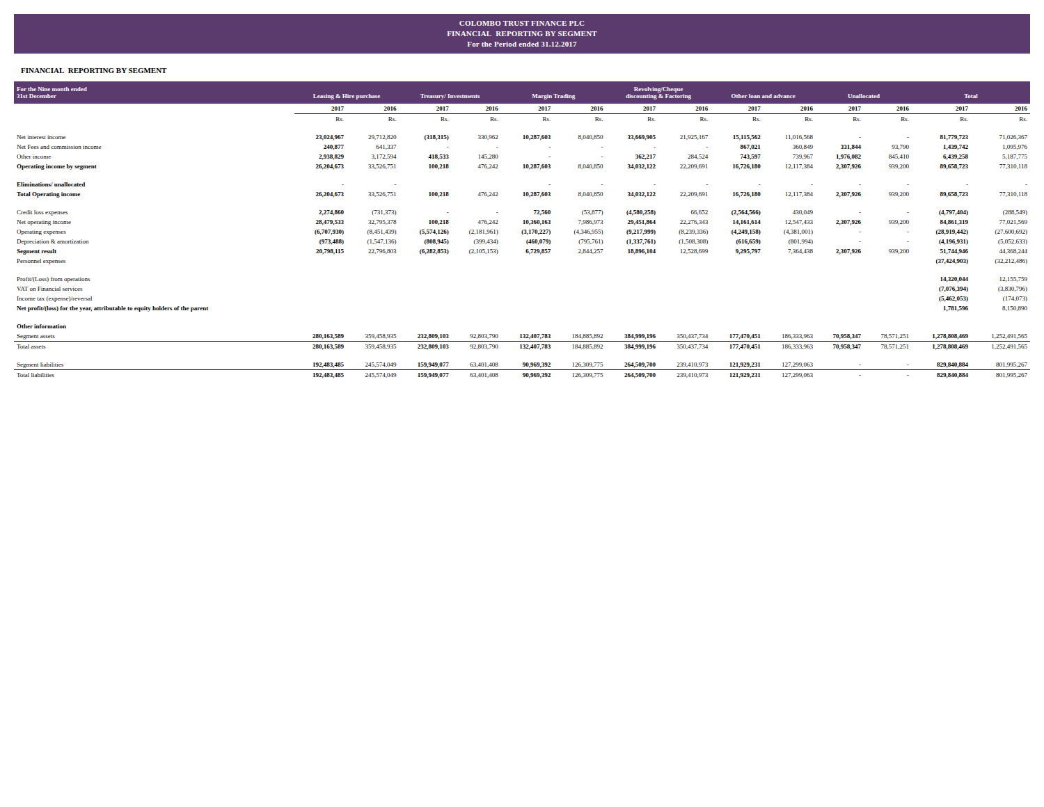COLOMBO TRUST FINANCE PLC
FINANCIAL REPORTING BY SEGMENT
For the Period ended 31.12.2017
FINANCIAL REPORTING BY SEGMENT
| For the Nine month ended 31st December | Leasing & Hire purchase | Treasury/ Investments | Margin Trading | Revolving/Cheque discounting & Factoring | Other loan and advance | Unallocated | Total |
| --- | --- | --- | --- | --- | --- | --- | --- |
| | 2017 | 2016 | 2017 | 2016 | 2017 | 2016 | 2017 | 2016 | 2017 | 2016 | 2017 | 2016 | 2017 | 2016 |
| | Rs. | Rs. | Rs. | Rs. | Rs. | Rs. | Rs. | Rs. | Rs. | Rs. | Rs. | Rs. | Rs. | Rs. |
| Net interest income | 23,024,967 | 29,712,820 | (318,315) | 330,962 | 10,287,603 | 8,040,850 | 33,669,905 | 21,925,167 | 15,115,562 | 11,016,568 | - | - | 81,779,723 | 71,026,367 |
| Net Fees and commission income | 240,877 | 641,337 | - | - | - | - | - | - | 867,021 | 360,849 | 331,844 | 93,790 | 1,439,742 | 1,095,976 |
| Other income | 2,938,829 | 3,172,594 | 418,533 | 145,280 | - | - | 362,217 | 284,524 | 743,597 | 739,967 | 1,976,082 | 845,410 | 6,439,258 | 5,187,775 |
| Operating income by segment | 26,204,673 | 33,526,751 | 100,218 | 476,242 | 10,287,603 | 8,040,850 | 34,032,122 | 22,209,691 | 16,726,180 | 12,117,384 | 2,307,926 | 939,200 | 89,658,723 | 77,310,118 |
| Eliminations/ unallocated | - | - | | | - | - | - | - | - | - | - | - | - | - |
| Total Operating income | 26,204,673 | 33,526,751 | 100,218 | 476,242 | 10,287,603 | 8,040,850 | 34,032,122 | 22,209,691 | 16,726,180 | 12,117,384 | 2,307,926 | 939,200 | 89,658,723 | 77,310,118 |
| Credit loss expenses | 2,274,860 | (731,373) | - | - | 72,560 | (53,877) | (4,580,258) | 66,652 | (2,564,566) | 430,049 | - | - | (4,797,404) | (288,549) |
| Net operating income | 28,479,533 | 32,795,378 | 100,218 | 476,242 | 10,360,163 | 7,986,973 | 29,451,864 | 22,276,343 | 14,161,614 | 12,547,433 | 2,307,926 | 939,200 | 84,861,319 | 77,021,569 |
| Operating expenses | (6,707,930) | (8,451,439) | (5,574,126) | (2,181,961) | (3,170,227) | (4,346,955) | (9,217,999) | (8,239,336) | (4,249,158) | (4,381,001) | - | - | (28,919,442) | (27,600,692) |
| Depreciation & amortization | (973,488) | (1,547,136) | (808,945) | (399,434) | (460,079) | (795,761) | (1,337,761) | (1,508,308) | (616,659) | (801,994) | - | - | (4,196,931) | (5,052,633) |
| Segment result | 20,798,115 | 22,796,803 | (6,282,853) | (2,105,153) | 6,729,857 | 2,844,257 | 18,896,104 | 12,528,699 | 9,295,797 | 7,364,438 | 2,307,926 | 939,200 | 51,744,946 | 44,368,244 |
| Personnel expenses | | (37,424,903) | (32,212,486) |
| Profit/(Loss) from operations | | 14,320,044 | 12,155,759 |
| VAT on Financial services | | (7,076,394) | (3,830,796) |
| Income tax (expense)/reversal | | (5,462,053) | (174,073) |
| Net profit/(loss) for the year, attributable to equity holders of the parent | | 1,781,596 | 8,150,890 |
| Other information | |
| Segment assets | 280,163,589 | 359,458,935 | 232,809,103 | 92,803,790 | 132,407,783 | 184,885,892 | 384,999,196 | 350,437,734 | 177,470,451 | 186,333,963 | 70,958,347 | 78,571,251 | 1,278,808,469 | 1,252,491,565 |
| Total assets | 280,163,589 | 359,458,935 | 232,809,103 | 92,803,790 | 132,407,783 | 184,885,892 | 384,999,196 | 350,437,734 | 177,470,451 | 186,333,963 | 70,958,347 | 78,571,251 | 1,278,808,469 | 1,252,491,565 |
| Segment liabilities | 192,483,485 | 245,574,049 | 159,949,077 | 63,401,408 | 90,969,392 | 126,309,775 | 264,509,700 | 239,410,973 | 121,929,231 | 127,299,063 | - | - | 829,840,884 | 801,995,267 |
| Total liabilities | 192,483,485 | 245,574,049 | 159,949,077 | 63,401,408 | 90,969,392 | 126,309,775 | 264,509,700 | 239,410,973 | 121,929,231 | 127,299,063 | - | - | 829,840,884 | 801,995,267 |